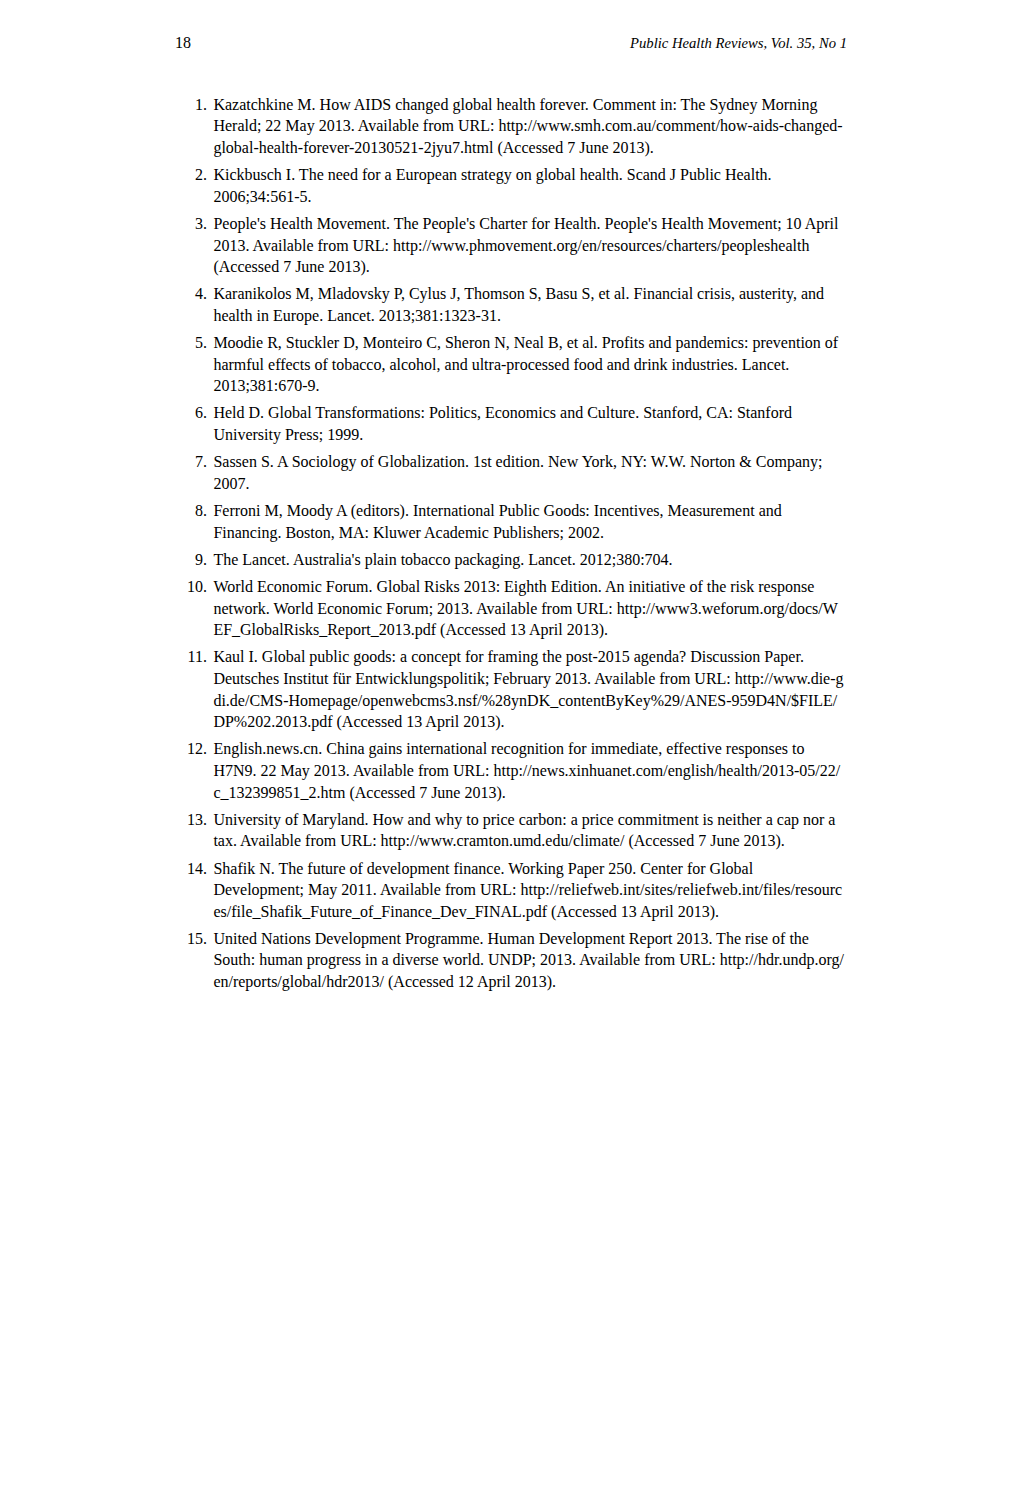18 Public Health Reviews, Vol. 35, No 1
Kazatchkine M. How AIDS changed global health forever. Comment in: The Sydney Morning Herald; 22 May 2013. Available from URL: http://www.smh.com.au/comment/how-aids-changed-global-health-forever-20130521-2jyu7.html (Accessed 7 June 2013).
Kickbusch I. The need for a European strategy on global health. Scand J Public Health. 2006;34:561-5.
People's Health Movement. The People's Charter for Health. People's Health Movement; 10 April 2013. Available from URL: http://www.phmovement.org/en/resources/charters/peopleshealth (Accessed 7 June 2013).
Karanikolos M, Mladovsky P, Cylus J, Thomson S, Basu S, et al. Financial crisis, austerity, and health in Europe. Lancet. 2013;381:1323-31.
Moodie R, Stuckler D, Monteiro C, Sheron N, Neal B, et al. Profits and pandemics: prevention of harmful effects of tobacco, alcohol, and ultra-processed food and drink industries. Lancet. 2013;381:670-9.
Held D. Global Transformations: Politics, Economics and Culture. Stanford, CA: Stanford University Press; 1999.
Sassen S. A Sociology of Globalization. 1st edition. New York, NY: W.W. Norton & Company; 2007.
Ferroni M, Moody A (editors). International Public Goods: Incentives, Measurement and Financing. Boston, MA: Kluwer Academic Publishers; 2002.
The Lancet. Australia's plain tobacco packaging. Lancet. 2012;380:704.
World Economic Forum. Global Risks 2013: Eighth Edition. An initiative of the risk response network. World Economic Forum; 2013. Available from URL: http://www3.weforum.org/docs/WEF_GlobalRisks_Report_2013.pdf (Accessed 13 April 2013).
Kaul I. Global public goods: a concept for framing the post-2015 agenda? Discussion Paper. Deutsches Institut für Entwicklungspolitik; February 2013. Available from URL: http://www.die-gdi.de/CMS-Homepage/openwebcms3.nsf/%28ynDK_contentByKey%29/ANES-959D4N/$FILE/DP%202.2013.pdf (Accessed 13 April 2013).
English.news.cn. China gains international recognition for immediate, effective responses to H7N9. 22 May 2013. Available from URL: http://news.xinhuanet.com/english/health/2013-05/22/c_132399851_2.htm (Accessed 7 June 2013).
University of Maryland. How and why to price carbon: a price commitment is neither a cap nor a tax. Available from URL: http://www.cramton.umd.edu/climate/ (Accessed 7 June 2013).
Shafik N. The future of development finance. Working Paper 250. Center for Global Development; May 2011. Available from URL: http://reliefweb.int/sites/reliefweb.int/files/resources/file_Shafik_Future_of_Finance_Dev_FINAL.pdf (Accessed 13 April 2013).
United Nations Development Programme. Human Development Report 2013. The rise of the South: human progress in a diverse world. UNDP; 2013. Available from URL: http://hdr.undp.org/en/reports/global/hdr2013/ (Accessed 12 April 2013).